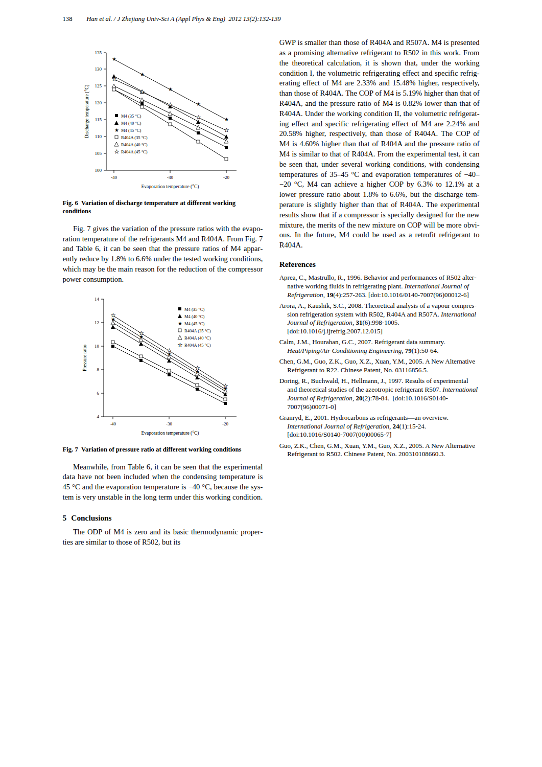138 Han et al. / J Zhejiang Univ-Sci A (Appl Phys & Eng) 2012 13(2):132-139
100 105 110 115 120 125 130 135 -40 -30 -20 Evaporation temperature (°C) Discharge temperature (°C) ★ ★ ★ ★ ★ ★ ★ ★ ★ ★ M4 (35 °C) M4 (40 °C) ★ M4 (45 °C) R404A (35 °C) R404A (40 °C) ★ R404A (45 °C)
Fig. 6 Variation of discharge temperature at different working conditions
Fig. 7 gives the variation of the pressure ratios with the evaporation temperature of the refrigerants M4 and R404A. From Fig. 7 and Table 6, it can be seen that the pressure ratios of M4 apparently reduce by 1.8% to 6.6% under the tested working conditions, which may be the main reason for the reduction of the compressor power consumption.
4 6 8 10 12 14 -40 -30 -20 Evaporation temperature (°C) Pressure ratio ★ ★ ★ ★ ★ ★ ★ ★ ★ ★ M4 (35 °C) M4 (40 °C) ★ M4 (45 °C) R404A (35 °C) R404A (40 °C) ★ R404A (45 °C)
Fig. 7 Variation of pressure ratio at different working conditions
Meanwhile, from Table 6, it can be seen that the experimental data have not been included when the condensing temperature is 45 °C and the evaporation temperature is −40 °C, because the system is very unstable in the long term under this working condition.
5 Conclusions
The ODP of M4 is zero and its basic thermodynamic properties are similar to those of R502, but its
GWP is smaller than those of R404A and R507A. M4 is presented as a promising alternative refrigerant to R502 in this work. From the theoretical calculation, it is shown that, under the working condition I, the volumetric refrigerating effect and specific refrigerating effect of M4 are 2.33% and 15.48% higher, respectively, than those of R404A. The COP of M4 is 5.19% higher than that of R404A, and the pressure ratio of M4 is 0.82% lower than that of R404A. Under the working condition II, the volumetric refrigerating effect and specific refrigerating effect of M4 are 2.24% and 20.58% higher, respectively, than those of R404A. The COP of M4 is 4.60% higher than that of R404A and the pressure ratio of M4 is similar to that of R404A. From the experimental test, it can be seen that, under several working conditions, with condensing temperatures of 35–45 °C and evaporation temperatures of −40–−20 °C, M4 can achieve a higher COP by 6.3% to 12.1% at a lower pressure ratio about 1.8% to 6.6%, but the discharge temperature is slightly higher than that of R404A. The experimental results show that if a compressor is specially designed for the new mixture, the merits of the new mixture on COP will be more obvious. In the future, M4 could be used as a retrofit refrigerant to R404A.
References
Aprea, C., Mastrullo, R., 1996. Behavior and performances of R502 alternative working fluids in refrigerating plant. International Journal of Refrigeration, 19(4):257-263. [doi:10.1016/0140-7007(96)00012-6]
Arora, A., Kaushik, S.C., 2008. Theoretical analysis of a vapour compression refrigeration system with R502, R404A and R507A. International Journal of Refrigeration, 31(6):998-1005. [doi:10.1016/j.ijrefrig.2007.12.015]
Calm, J.M., Hourahan, G.C., 2007. Refrigerant data summary. Heat/Piping/Air Conditioning Engineering, 79(1):50-64.
Chen, G.M., Guo, Z.K., Guo, X.Z., Xuan, Y.M., 2005. A New Alternative Refrigerant to R22. Chinese Patent, No. 03116856.5.
Doring, R., Buchwald, H., Hellmann, J., 1997. Results of experimental and theoretical studies of the azeotropic refrigerant R507. International Journal of Refrigeration, 20(2):78-84. [doi:10.1016/S0140-7007(96)00071-0]
Granryd, E., 2001. Hydrocarbons as refrigerants—an overview. International Journal of Refrigeration, 24(1):15-24. [doi:10.1016/S0140-7007(00)00065-7]
Guo, Z.K., Chen, G.M., Xuan, Y.M., Guo, X.Z., 2005. A New Alternative Refrigerant to R502. Chinese Patent, No. 200310108660.3.